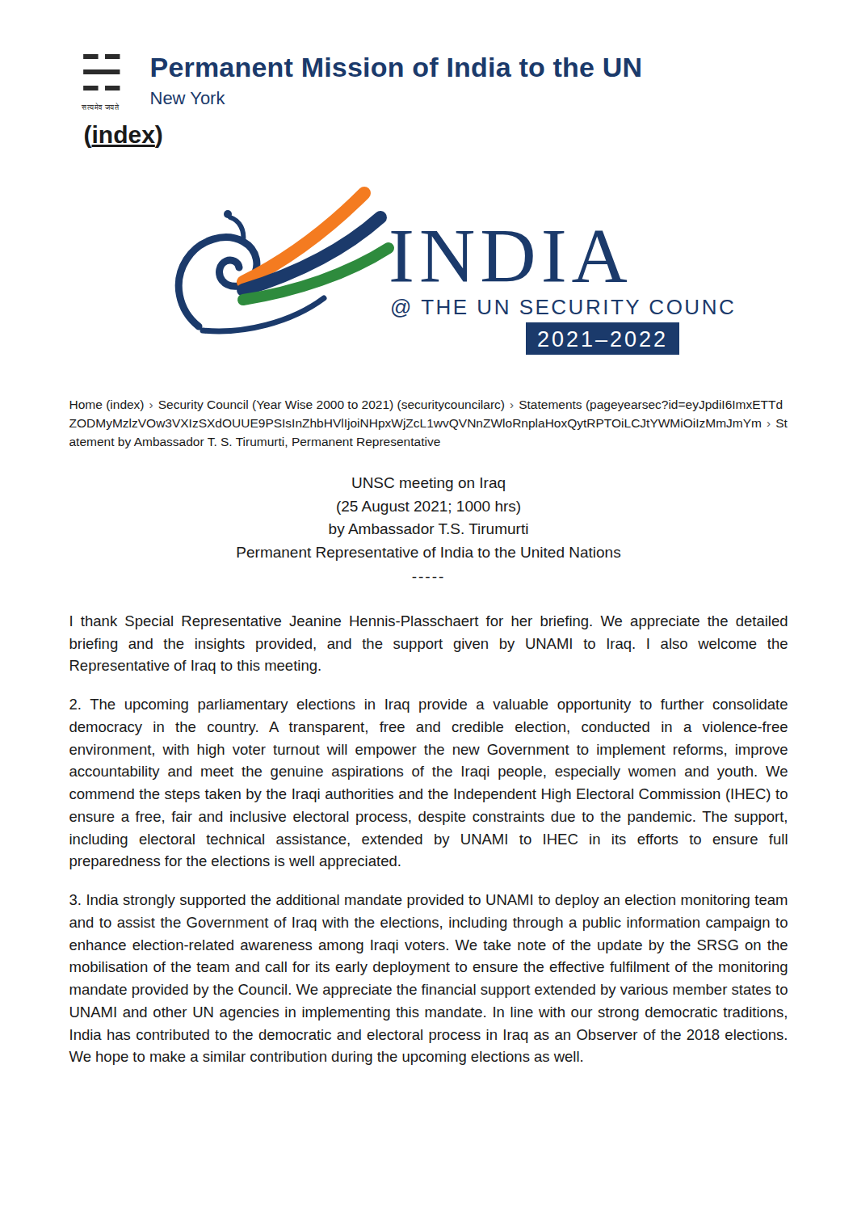☵ सत्यमेव जयते
Permanent Mission of India to the UN
New York
(index)
INDIA @ THE UN SECURITY COUNCIL 2021–2022
Home (index)›Security Council (Year Wise 2000 to 2021) (securitycouncilarc)›Statements (pageyearsec?id=eyJpdiI6ImxETTdZODMyMzlzVOw3VXIzSXdOUUE9PSIsInZhbHVlIjoiNHpxWjZcL1wvQVNnZWloRnplaHoxQytRPTOiLCJtYWMiOiIzMmJmYm›Statement by Ambassador T. S. Tirumurti, Permanent Representative
UNSC meeting on Iraq
(25 August 2021; 1000 hrs)
by Ambassador T.S. Tirumurti
Permanent Representative of India to the United Nations -----
I thank Special Representative Jeanine Hennis-Plasschaert for her briefing. We appreciate the detailed briefing and the insights provided, and the support given by UNAMI to Iraq. I also welcome the Representative of Iraq to this meeting.
2. The upcoming parliamentary elections in Iraq provide a valuable opportunity to further consolidate democracy in the country. A transparent, free and credible election, conducted in a violence-free environment, with high voter turnout will empower the new Government to implement reforms, improve accountability and meet the genuine aspirations of the Iraqi people, especially women and youth. We commend the steps taken by the Iraqi authorities and the Independent High Electoral Commission (IHEC) to ensure a free, fair and inclusive electoral process, despite constraints due to the pandemic. The support, including electoral technical assistance, extended by UNAMI to IHEC in its efforts to ensure full preparedness for the elections is well appreciated.
3. India strongly supported the additional mandate provided to UNAMI to deploy an election monitoring team and to assist the Government of Iraq with the elections, including through a public information campaign to enhance election-related awareness among Iraqi voters. We take note of the update by the SRSG on the mobilisation of the team and call for its early deployment to ensure the effective fulfilment of the monitoring mandate provided by the Council. We appreciate the financial support extended by various member states to UNAMI and other UN agencies in implementing this mandate. In line with our strong democratic traditions, India has contributed to the democratic and electoral process in Iraq as an Observer of the 2018 elections. We hope to make a similar contribution during the upcoming elections as well.